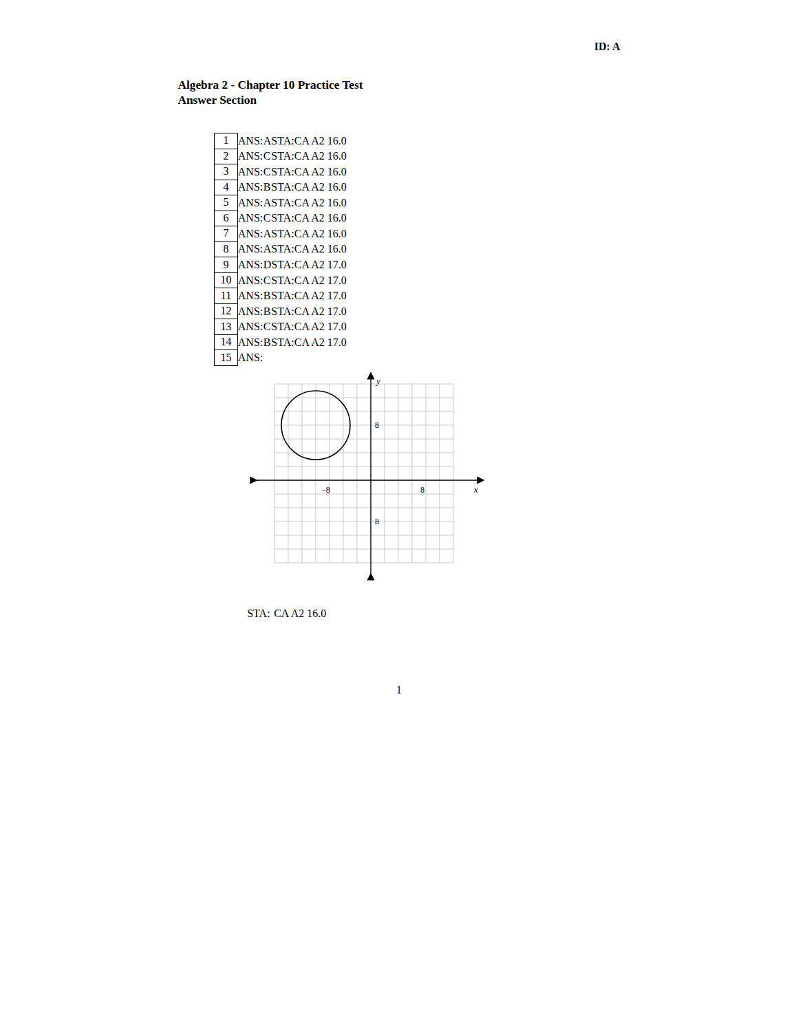ID: A
Algebra 2 - Chapter 10 Practice TestAnswer Section
| 1 | ANS: | A | STA: | CA A2 16.0 |
| 2 | ANS: | C | STA: | CA A2 16.0 |
| 3 | ANS: | C | STA: | CA A2 16.0 |
| 4 | ANS: | B | STA: | CA A2 16.0 |
| 5 | ANS: | A | STA: | CA A2 16.0 |
| 6 | ANS: | C | STA: | CA A2 16.0 |
| 7 | ANS: | A | STA: | CA A2 16.0 |
| 8 | ANS: | A | STA: | CA A2 16.0 |
| 9 | ANS: | D | STA: | CA A2 17.0 |
| 10 | ANS: | C | STA: | CA A2 17.0 |
| 11 | ANS: | B | STA: | CA A2 17.0 |
| 12 | ANS: | B | STA: | CA A2 17.0 |
| 13 | ANS: | C | STA: | CA A2 17.0 |
| 14 | ANS: | B | STA: | CA A2 17.0 |
| 15 | ANS: | | | |
8 8 −8 8 x y
STA: CA A2 16.0
1